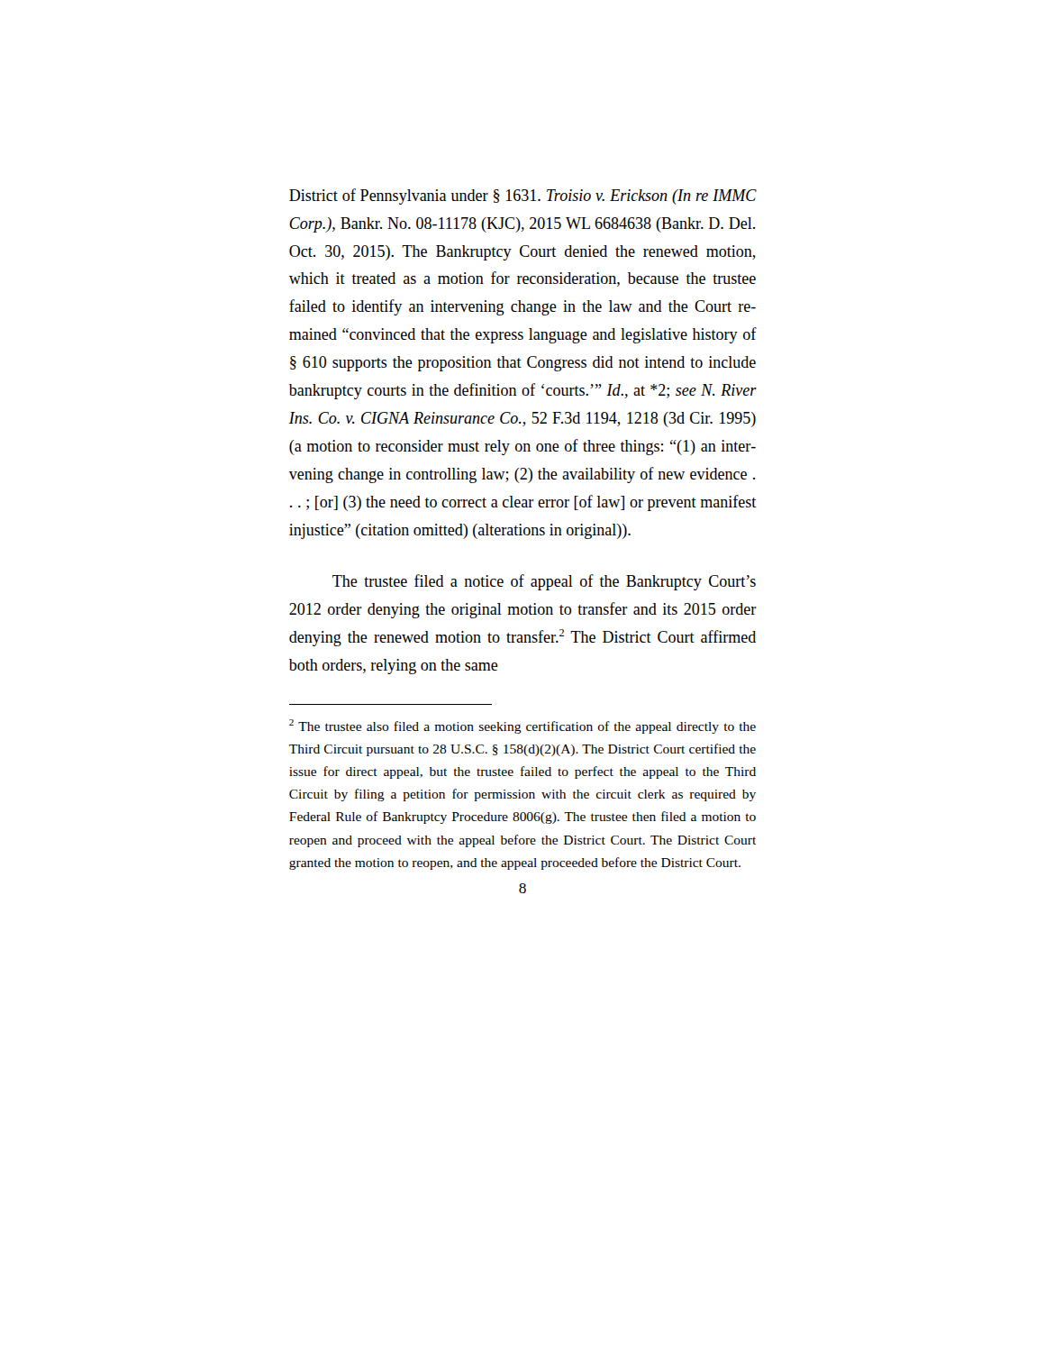District of Pennsylvania under § 1631. Troisio v. Erickson (In re IMMC Corp.), Bankr. No. 08-11178 (KJC), 2015 WL 6684638 (Bankr. D. Del. Oct. 30, 2015). The Bankruptcy Court denied the renewed motion, which it treated as a motion for reconsideration, because the trustee failed to identify an intervening change in the law and the Court remained “convinced that the express language and legislative history of § 610 supports the proposition that Congress did not intend to include bankruptcy courts in the definition of ‘courts.’” Id., at *2; see N. River Ins. Co. v. CIGNA Reinsurance Co., 52 F.3d 1194, 1218 (3d Cir. 1995) (a motion to reconsider must rely on one of three things: “(1) an intervening change in controlling law; (2) the availability of new evidence . . . ; [or] (3) the need to correct a clear error [of law] or prevent manifest injustice” (citation omitted) (alterations in original)).
The trustee filed a notice of appeal of the Bankruptcy Court’s 2012 order denying the original motion to transfer and its 2015 order denying the renewed motion to transfer.2 The District Court affirmed both orders, relying on the same
2 The trustee also filed a motion seeking certification of the appeal directly to the Third Circuit pursuant to 28 U.S.C. § 158(d)(2)(A). The District Court certified the issue for direct appeal, but the trustee failed to perfect the appeal to the Third Circuit by filing a petition for permission with the circuit clerk as required by Federal Rule of Bankruptcy Procedure 8006(g). The trustee then filed a motion to reopen and proceed with the appeal before the District Court. The District Court granted the motion to reopen, and the appeal proceeded before the District Court.
8